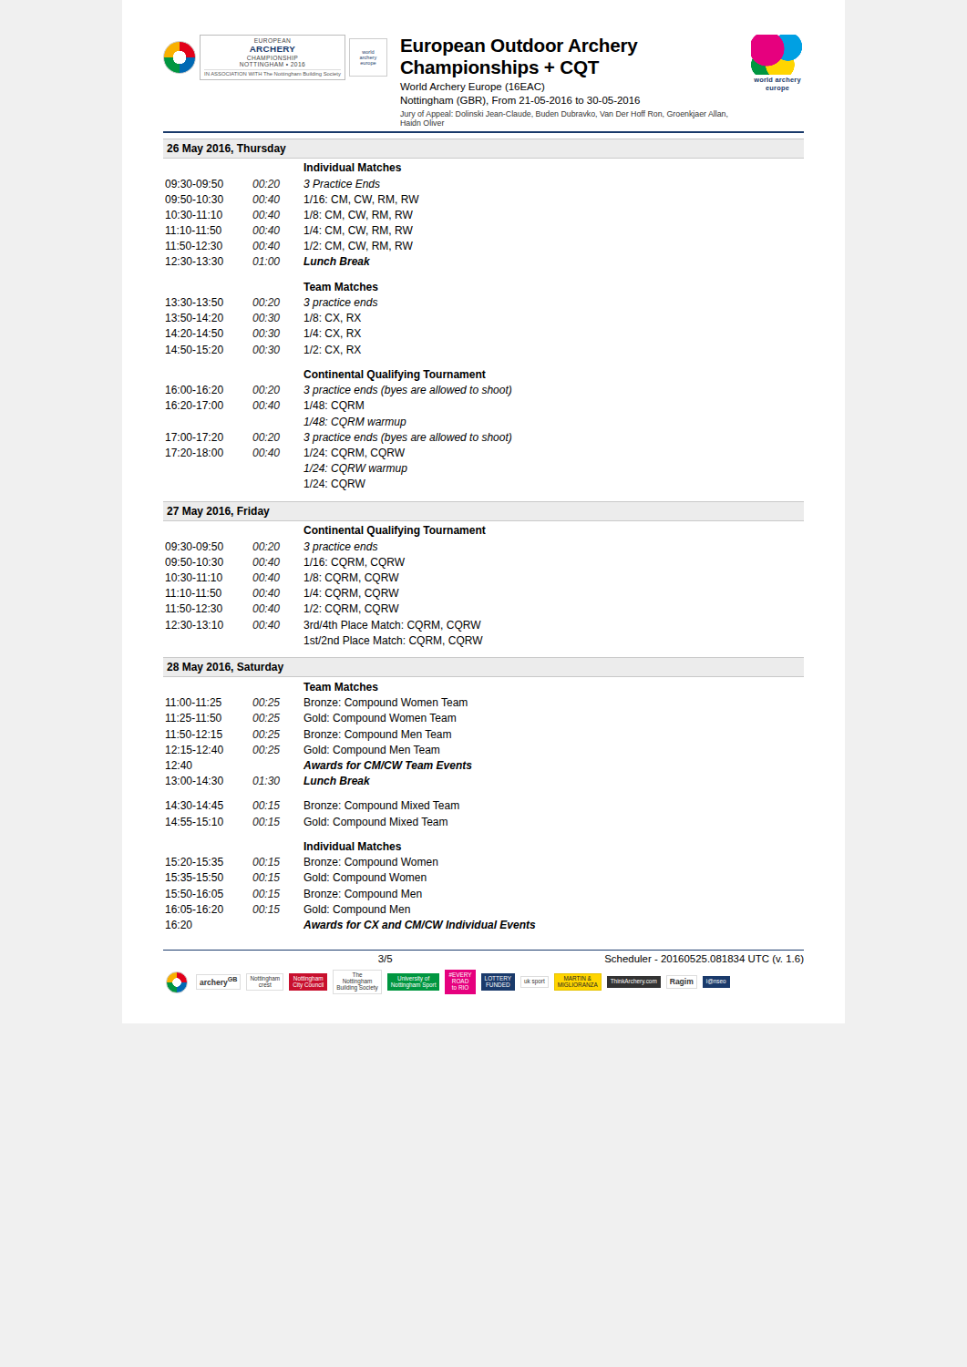EUROPEAN ARCHERY CHAMPIONSHIP NOTTINGHAM • 2016 IN ASSOCIATION WITH The Nottingham Building Society
world
archery
europe
European Outdoor Archery Championships + CQT
World Archery Europe (16EAC)
Nottingham (GBR), From 21-05-2016 to 30-05-2016
Jury of Appeal: Dolinski Jean-Claude, Buden Dubravko, Van Der Hoff Ron, Groenkjaer Allan, Haidn Oliver
world archery
europe
26 May 2016, Thursday
| | | Individual Matches |
| 09:30-09:50 | 00:20 | 3 Practice Ends |
| 09:50-10:30 | 00:40 | 1/16: CM, CW, RM, RW |
| 10:30-11:10 | 00:40 | 1/8: CM, CW, RM, RW |
| 11:10-11:50 | 00:40 | 1/4: CM, CW, RM, RW |
| 11:50-12:30 | 00:40 | 1/2: CM, CW, RM, RW |
| 12:30-13:30 | 01:00 | Lunch Break |
| | | Team Matches |
| 13:30-13:50 | 00:20 | 3 practice ends |
| 13:50-14:20 | 00:30 | 1/8: CX, RX |
| 14:20-14:50 | 00:30 | 1/4: CX, RX |
| 14:50-15:20 | 00:30 | 1/2: CX, RX |
| | | Continental Qualifying Tournament |
| 16:00-16:20 | 00:20 | 3 practice ends (byes are allowed to shoot) |
| 16:20-17:00 | 00:40 | 1/48: CQRM |
| | | 1/48: CQRM warmup |
| 17:00-17:20 | 00:20 | 3 practice ends (byes are allowed to shoot) |
| 17:20-18:00 | 00:40 | 1/24: CQRM, CQRW |
| | | 1/24: CQRW warmup |
| | | 1/24: CQRW |
27 May 2016, Friday
| | | Continental Qualifying Tournament |
| 09:30-09:50 | 00:20 | 3 practice ends |
| 09:50-10:30 | 00:40 | 1/16: CQRM, CQRW |
| 10:30-11:10 | 00:40 | 1/8: CQRM, CQRW |
| 11:10-11:50 | 00:40 | 1/4: CQRM, CQRW |
| 11:50-12:30 | 00:40 | 1/2: CQRM, CQRW |
| 12:30-13:10 | 00:40 | 3rd/4th Place Match: CQRM, CQRW |
| | | 1st/2nd Place Match: CQRM, CQRW |
28 May 2016, Saturday
| | | Team Matches |
| 11:00-11:25 | 00:25 | Bronze: Compound Women Team |
| 11:25-11:50 | 00:25 | Gold: Compound Women Team |
| 11:50-12:15 | 00:25 | Bronze: Compound Men Team |
| 12:15-12:40 | 00:25 | Gold: Compound Men Team |
| 12:40 | | Awards for CM/CW Team Events |
| 13:00-14:30 | 01:30 | Lunch Break |
| 14:30-14:45 | 00:15 | Bronze: Compound Mixed Team |
| 14:55-15:10 | 00:15 | Gold: Compound Mixed Team |
| | | Individual Matches |
| 15:20-15:35 | 00:15 | Bronze: Compound Women |
| 15:35-15:50 | 00:15 | Gold: Compound Women |
| 15:50-16:05 | 00:15 | Bronze: Compound Men |
| 16:05-16:20 | 00:15 | Gold: Compound Men |
| 16:20 | | Awards for CX and CM/CW Individual Events |
3/5 Scheduler - 20160525.081834 UTC (v. 1.6)
archeryGB
Nottingham
crest
Nottingham
City Council
The
Nottingham
Building Society
University of
Nottingham Sport
#EVERY
ROAD
to RIO
LOTTERY
FUNDED
uk sport
MARTIN &
MIGLIORANZA
ThinkArchery.com
Ragim
i@nseo